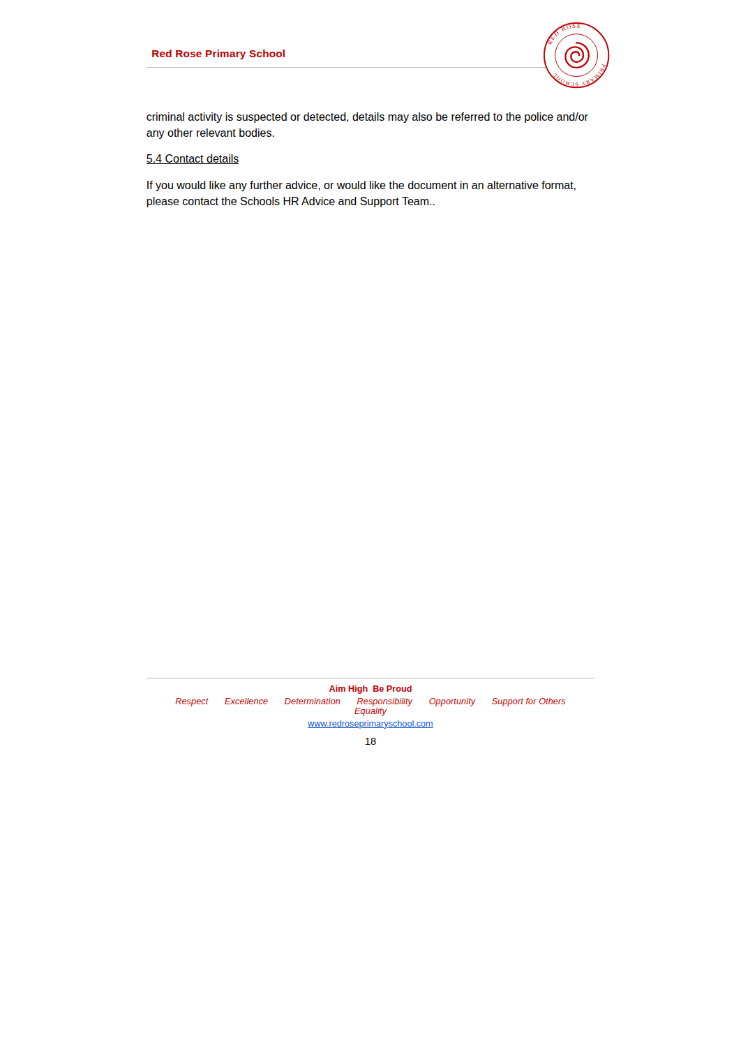Red Rose Primary School
RED ROSE PRIMARY SCHOOL
criminal activity is suspected or detected, details may also be referred to the police and/or any other relevant bodies.
5.4 Contact details
If you would like any further advice, or would like the document in an alternative format, please contact the Schools HR Advice and Support Team..
Aim High Be Proud
Respect Excellence Determination Responsibility Opportunity Support for Others Equality
www.redroseprimaryschool.com
18